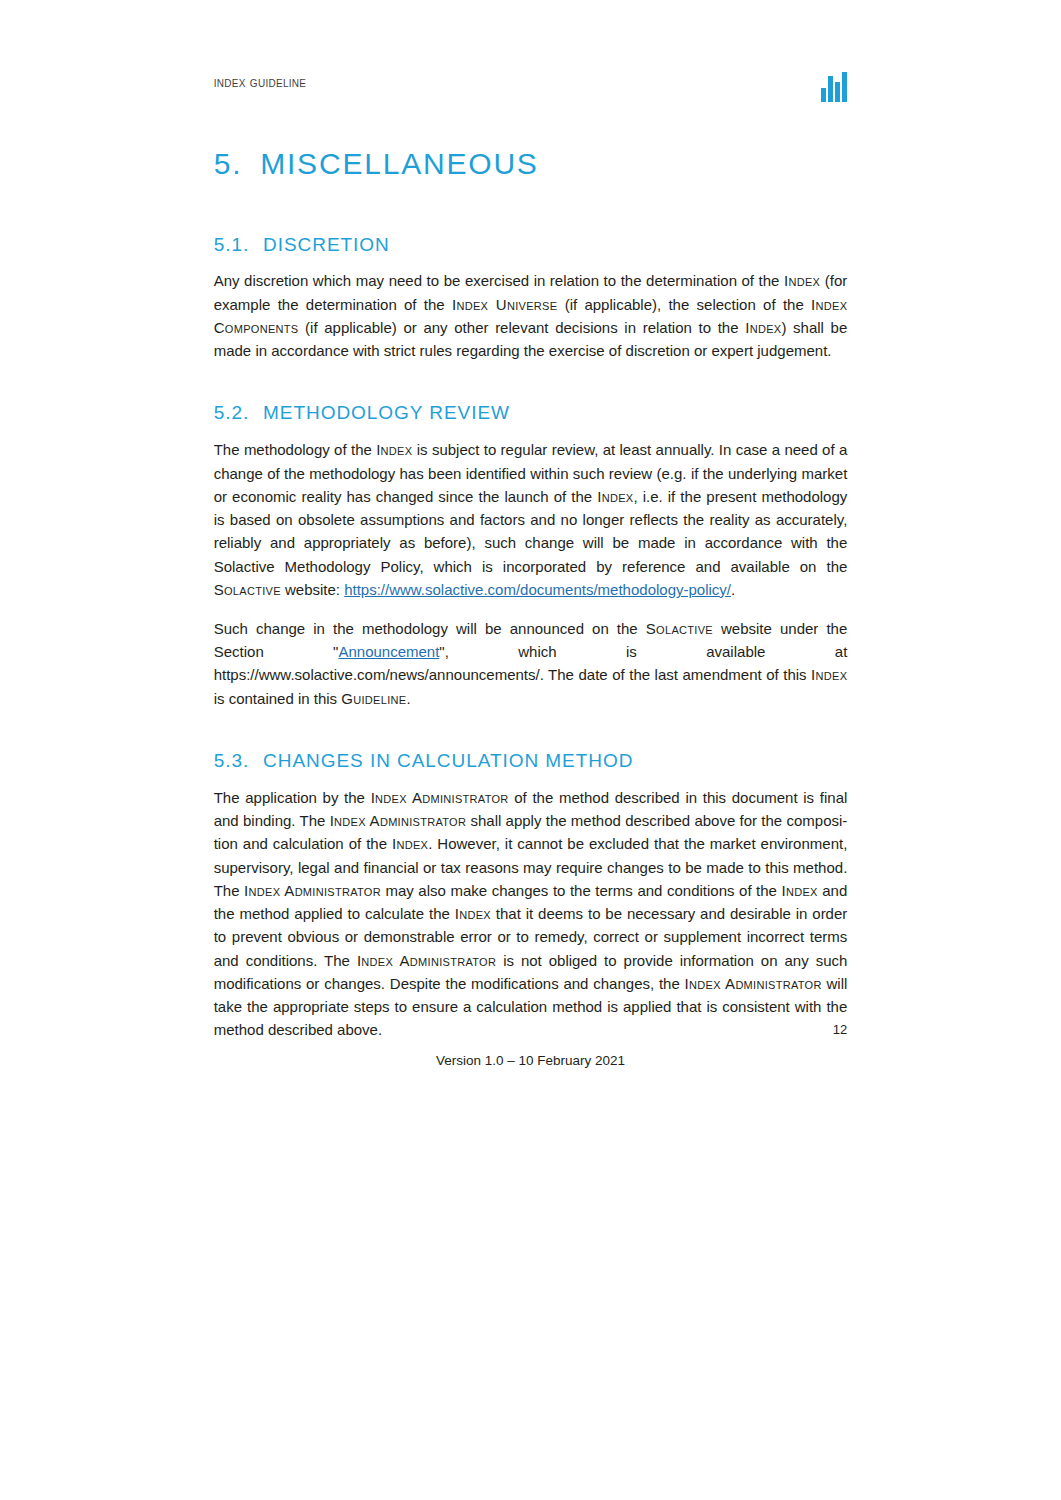Index Guideline
5. MISCELLANEOUS
5.1. DISCRETION
Any discretion which may need to be exercised in relation to the determination of the Index (for example the determination of the Index Universe (if applicable), the selection of the Index Components (if applicable) or any other relevant decisions in relation to the Index) shall be made in accordance with strict rules regarding the exercise of discretion or expert judgement.
5.2. METHODOLOGY REVIEW
The methodology of the Index is subject to regular review, at least annually. In case a need of a change of the methodology has been identified within such review (e.g. if the underlying market or economic reality has changed since the launch of the Index, i.e. if the present methodology is based on obsolete assumptions and factors and no longer reflects the reality as accurately, reliably and appropriately as before), such change will be made in accordance with the Solactive Methodology Policy, which is incorporated by reference and available on the Solactive website: https://www.solactive.com/documents/methodology-policy/.
Such change in the methodology will be announced on the Solactive website under the Section "Announcement", which is available at https://www.solactive.com/news/announcements/. The date of the last amendment of this Index is contained in this Guideline.
5.3. CHANGES IN CALCULATION METHOD
The application by the Index Administrator of the method described in this document is final and binding. The Index Administrator shall apply the method described above for the composition and calculation of the Index. However, it cannot be excluded that the market environment, supervisory, legal and financial or tax reasons may require changes to be made to this method. The Index Administrator may also make changes to the terms and conditions of the Index and the method applied to calculate the Index that it deems to be necessary and desirable in order to prevent obvious or demonstrable error or to remedy, correct or supplement incorrect terms and conditions. The Index Administrator is not obliged to provide information on any such modifications or changes. Despite the modifications and changes, the Index Administrator will take the appropriate steps to ensure a calculation method is applied that is consistent with the method described above.
12
Version 1.0 – 10 February 2021